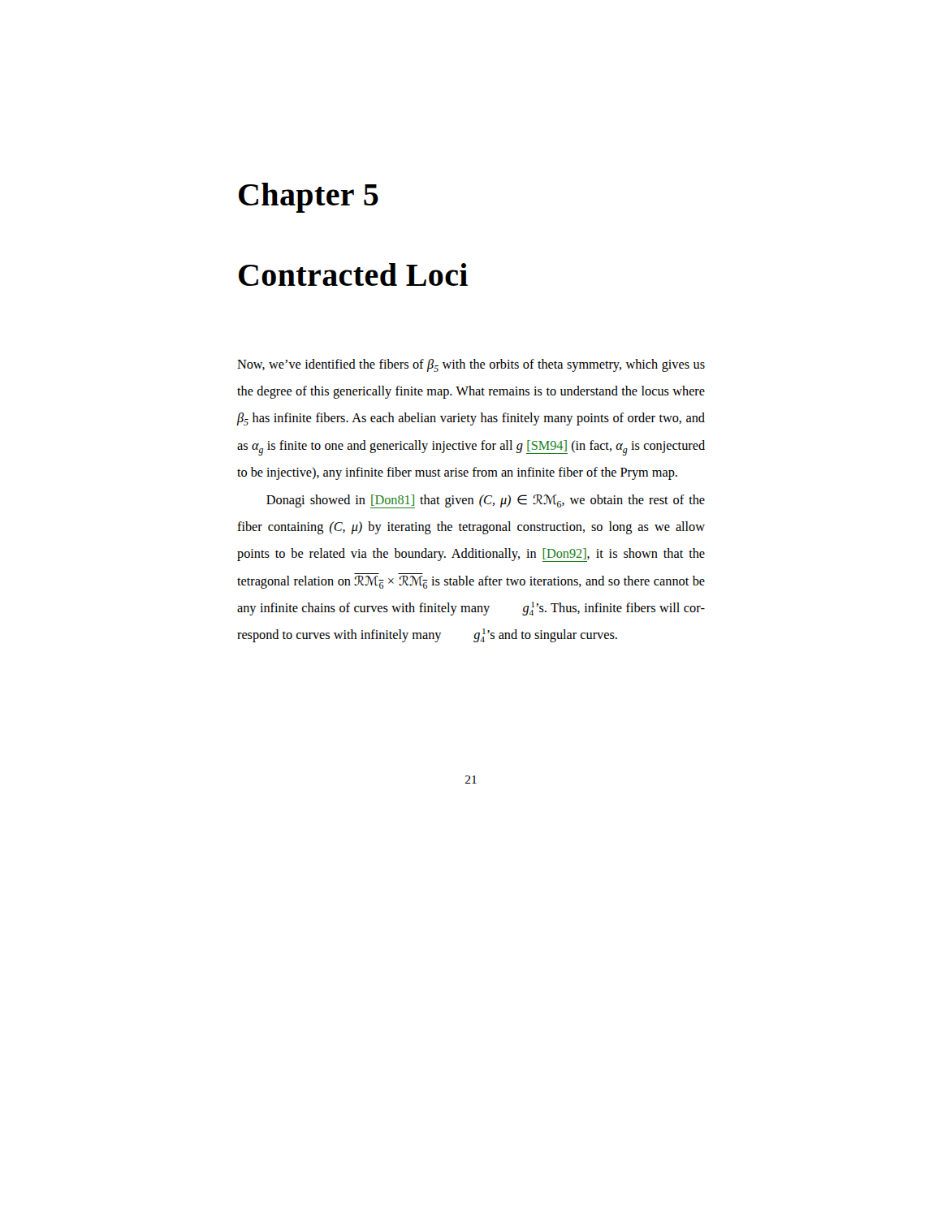Chapter 5
Contracted Loci
Now, we’ve identified the fibers of β5 with the orbits of theta symmetry, which gives us the degree of this generically finite map. What remains is to understand the locus where β5 has infinite fibers. As each abelian variety has finitely many points of order two, and as αg is finite to one and generically injective for all g [SM94] (in fact, αg is conjectured to be injective), any infinite fiber must arise from an infinite fiber of the Prym map.
Donagi showed in [Don81] that given (C, μ) ∈ ℛℳ6, we obtain the rest of the fiber containing (C, μ) by iterating the tetragonal construction, so long as we allow points to be related via the boundary. Additionally, in [Don92], it is shown that the tetragonal relation on ℛℳ6 × ℛℳ6 is stable after two iterations, and so there cannot be any infinite chains of curves with finitely many g 41’s. Thus, infinite fibers will correspond to curves with infinitely many g 41’s and to singular curves.
21